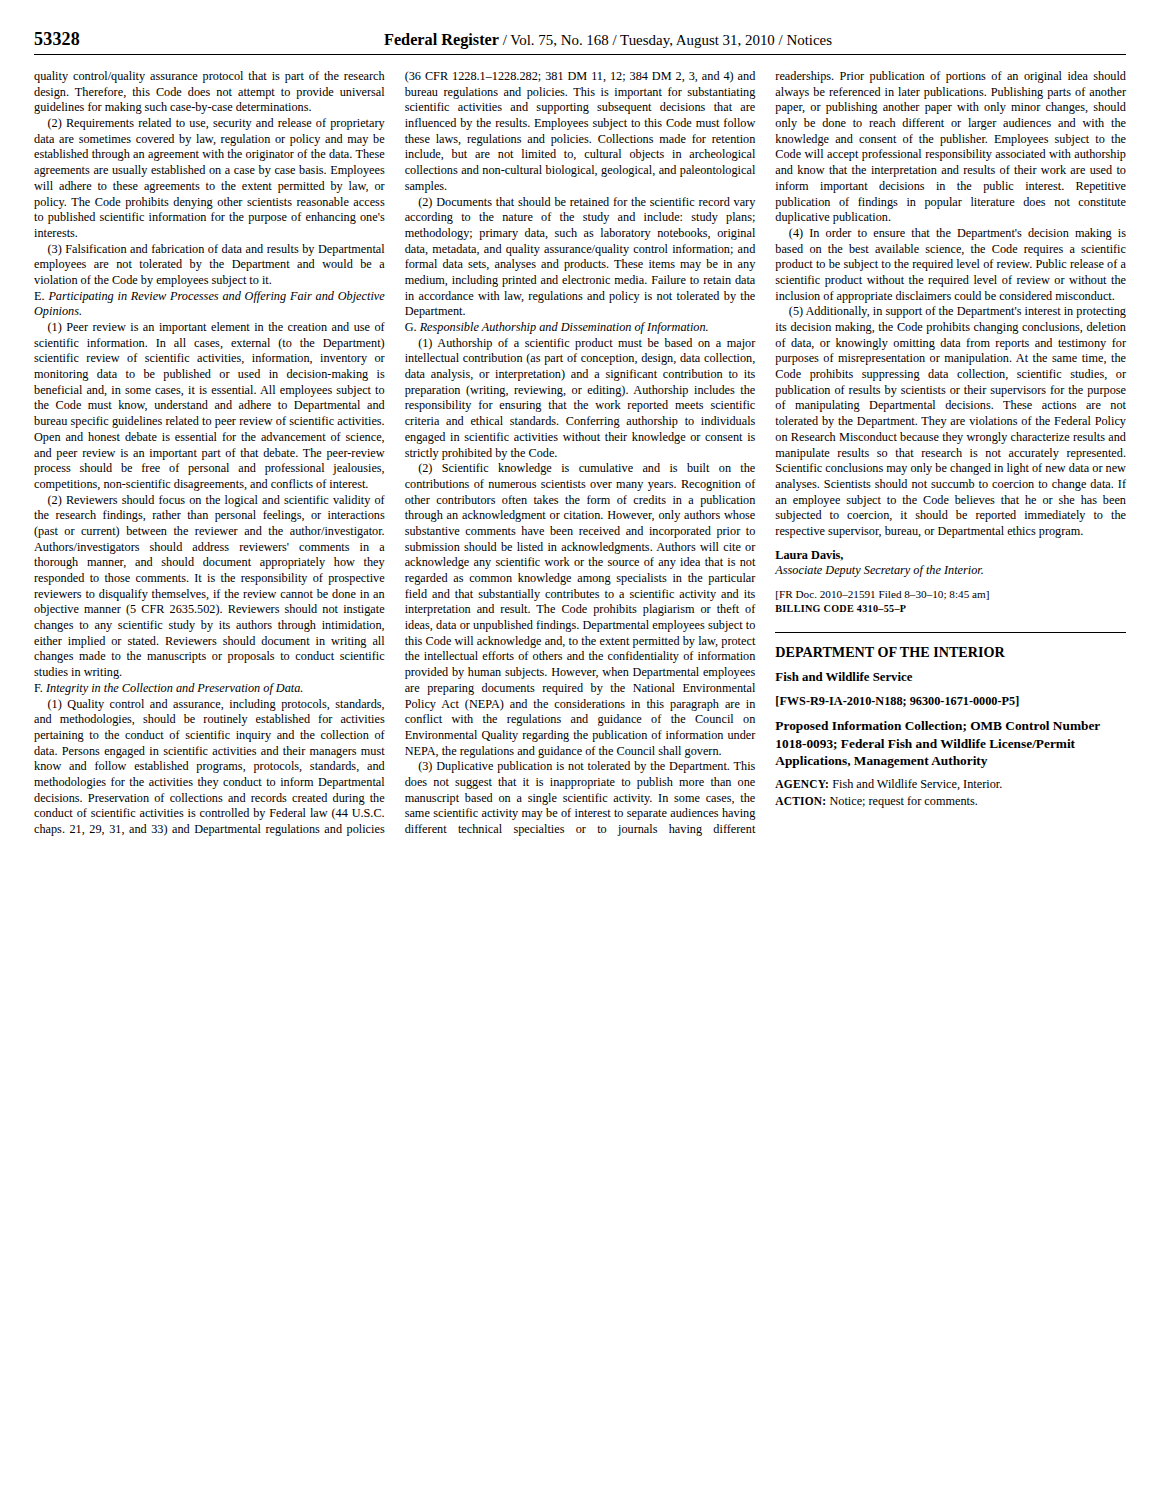53328
Federal Register / Vol. 75, No. 168 / Tuesday, August 31, 2010 / Notices
quality control/quality assurance protocol that is part of the research design. Therefore, this Code does not attempt to provide universal guidelines for making such case-by-case determinations.
(2) Requirements related to use, security and release of proprietary data are sometimes covered by law, regulation or policy and may be established through an agreement with the originator of the data. These agreements are usually established on a case by case basis. Employees will adhere to these agreements to the extent permitted by law, or policy. The Code prohibits denying other scientists reasonable access to published scientific information for the purpose of enhancing one's interests.
(3) Falsification and fabrication of data and results by Departmental employees are not tolerated by the Department and would be a violation of the Code by employees subject to it.
E. Participating in Review Processes and Offering Fair and Objective Opinions.
(1) Peer review is an important element in the creation and use of scientific information. In all cases, external (to the Department) scientific review of scientific activities, information, inventory or monitoring data to be published or used in decision-making is beneficial and, in some cases, it is essential. All employees subject to the Code must know, understand and adhere to Departmental and bureau specific guidelines related to peer review of scientific activities. Open and honest debate is essential for the advancement of science, and peer review is an important part of that debate. The peer-review process should be free of personal and professional jealousies, competitions, non-scientific disagreements, and conflicts of interest.
(2) Reviewers should focus on the logical and scientific validity of the research findings, rather than personal feelings, or interactions (past or current) between the reviewer and the author/investigator. Authors/investigators should address reviewers' comments in a thorough manner, and should document appropriately how they responded to those comments. It is the responsibility of prospective reviewers to disqualify themselves, if the review cannot be done in an objective manner (5 CFR 2635.502). Reviewers should not instigate changes to any scientific study by its authors through intimidation, either implied or stated. Reviewers should document in writing all changes made to the manuscripts or proposals to conduct scientific studies in writing.
F. Integrity in the Collection and Preservation of Data.
(1) Quality control and assurance, including protocols, standards, and methodologies, should be routinely established for activities pertaining to the conduct of scientific inquiry and the collection of data. Persons engaged in scientific activities and their managers must know and follow established programs, protocols, standards, and methodologies for the activities they conduct to inform Departmental decisions. Preservation of collections and records created during the conduct of scientific activities is controlled by Federal law (44 U.S.C. chaps. 21, 29, 31, and 33) and Departmental regulations and policies (36 CFR 1228.1–1228.282; 381 DM 11, 12; 384 DM 2, 3, and 4) and bureau regulations and policies. This is important for substantiating scientific activities and supporting subsequent decisions that are influenced by the results. Employees subject to this Code must follow these laws, regulations and policies. Collections made for retention include, but are not limited to, cultural objects in archeological collections and non-cultural biological, geological, and paleontological samples.
(2) Documents that should be retained for the scientific record vary according to the nature of the study and include: study plans; methodology; primary data, such as laboratory notebooks, original data, metadata, and quality assurance/quality control information; and formal data sets, analyses and products. These items may be in any medium, including printed and electronic media. Failure to retain data in accordance with law, regulations and policy is not tolerated by the Department.
G. Responsible Authorship and Dissemination of Information.
(1) Authorship of a scientific product must be based on a major intellectual contribution (as part of conception, design, data collection, data analysis, or interpretation) and a significant contribution to its preparation (writing, reviewing, or editing). Authorship includes the responsibility for ensuring that the work reported meets scientific criteria and ethical standards. Conferring authorship to individuals engaged in scientific activities without their knowledge or consent is strictly prohibited by the Code.
(2) Scientific knowledge is cumulative and is built on the contributions of numerous scientists over many years. Recognition of other contributors often takes the form of credits in a publication through an acknowledgment or citation. However, only authors whose substantive comments have been received and incorporated prior to submission should be listed in acknowledgments. Authors will cite or acknowledge any scientific work or the source of any idea that is not regarded as common knowledge among specialists in the particular field and that substantially contributes to a scientific activity and its interpretation and result. The Code prohibits plagiarism or theft of ideas, data or unpublished findings. Departmental employees subject to this Code will acknowledge and, to the extent permitted by law, protect the intellectual efforts of others and the confidentiality of information provided by human subjects. However, when Departmental employees are preparing documents required by the National Environmental Policy Act (NEPA) and the considerations in this paragraph are in conflict with the regulations and guidance of the Council on Environmental Quality regarding the publication of information under NEPA, the regulations and guidance of the Council shall govern.
(3) Duplicative publication is not tolerated by the Department. This does not suggest that it is inappropriate to publish more than one manuscript based on a single scientific activity. In some cases, the same scientific activity may be of interest to separate audiences having different technical specialties or to journals having different readerships. Prior publication of portions of an original idea should always be referenced in later publications. Publishing parts of another paper, or publishing another paper with only minor changes, should only be done to reach different or larger audiences and with the knowledge and consent of the publisher. Employees subject to the Code will accept professional responsibility associated with authorship and know that the interpretation and results of their work are used to inform important decisions in the public interest. Repetitive publication of findings in popular literature does not constitute duplicative publication.
(4) In order to ensure that the Department's decision making is based on the best available science, the Code requires a scientific product to be subject to the required level of review. Public release of a scientific product without the required level of review or without the inclusion of appropriate disclaimers could be considered misconduct.
(5) Additionally, in support of the Department's interest in protecting its decision making, the Code prohibits changing conclusions, deletion of data, or knowingly omitting data from reports and testimony for purposes of misrepresentation or manipulation. At the same time, the Code prohibits suppressing data collection, scientific studies, or publication of results by scientists or their supervisors for the purpose of manipulating Departmental decisions. These actions are not tolerated by the Department. They are violations of the Federal Policy on Research Misconduct because they wrongly characterize results and manipulate results so that research is not accurately represented. Scientific conclusions may only be changed in light of new data or new analyses. Scientists should not succumb to coercion to change data. If an employee subject to the Code believes that he or she has been subjected to coercion, it should be reported immediately to the respective supervisor, bureau, or Departmental ethics program.
Laura Davis,
Associate Deputy Secretary of the Interior.
[FR Doc. 2010–21591 Filed 8–30–10; 8:45 am]
BILLING CODE 4310–55–P
DEPARTMENT OF THE INTERIOR
Fish and Wildlife Service
[FWS-R9-IA-2010-N188; 96300-1671-0000-P5]
Proposed Information Collection; OMB Control Number 1018-0093; Federal Fish and Wildlife License/Permit Applications, Management Authority
AGENCY: Fish and Wildlife Service, Interior.
ACTION: Notice; request for comments.